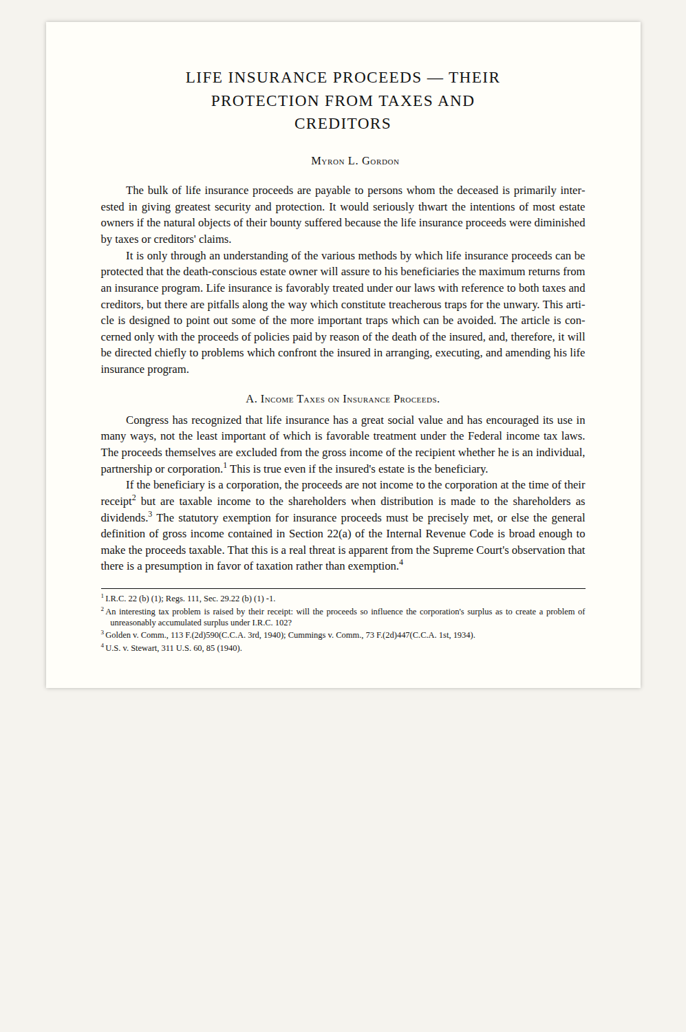Life Insurance Proceeds — Their
Protection from Taxes and
Creditors
Myron L. Gordon
The bulk of life insurance proceeds are payable to persons whom the deceased is primarily interested in giving greatest security and protection. It would seriously thwart the intentions of most estate owners if the natural objects of their bounty suffered because the life insurance proceeds were diminished by taxes or creditors' claims.
It is only through an understanding of the various methods by which life insurance proceeds can be protected that the death-conscious estate owner will assure to his beneficiaries the maximum returns from an insurance program. Life insurance is favorably treated under our laws with reference to both taxes and creditors, but there are pitfalls along the way which constitute treacherous traps for the unwary. This article is designed to point out some of the more important traps which can be avoided. The article is concerned only with the proceeds of policies paid by reason of the death of the insured, and, therefore, it will be directed chiefly to problems which confront the insured in arranging, executing, and amending his life insurance program.
A. Income Taxes on Insurance Proceeds.
Congress has recognized that life insurance has a great social value and has encouraged its use in many ways, not the least important of which is favorable treatment under the Federal income tax laws. The proceeds themselves are excluded from the gross income of the recipient whether he is an individual, partnership or corporation.1 This is true even if the insured's estate is the beneficiary.
If the beneficiary is a corporation, the proceeds are not income to the corporation at the time of their receipt2 but are taxable income to the shareholders when distribution is made to the shareholders as dividends.3 The statutory exemption for insurance proceeds must be precisely met, or else the general definition of gross income contained in Section 22(a) of the Internal Revenue Code is broad enough to make the proceeds taxable. That this is a real threat is apparent from the Supreme Court's observation that there is a presumption in favor of taxation rather than exemption.4
1I.R.C. 22 (b) (1); Regs. 111, Sec. 29.22 (b) (1) -1.
2An interesting tax problem is raised by their receipt: will the proceeds so influence the corporation's surplus as to create a problem of unreasonably accumulated surplus under I.R.C. 102?
3Golden v. Comm., 113 F.(2d)590(C.C.A. 3rd, 1940); Cummings v. Comm., 73 F.(2d)447(C.C.A. 1st, 1934).
4U.S. v. Stewart, 311 U.S. 60, 85 (1940).